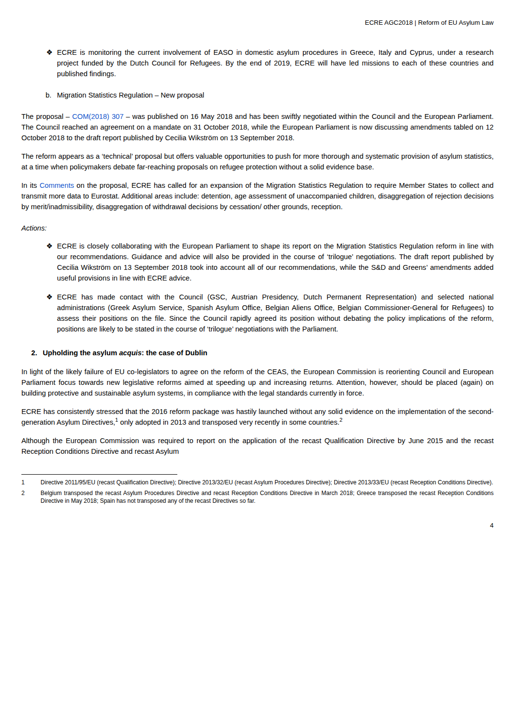ECRE AGC2018 | Reform of EU Asylum Law
ECRE is monitoring the current involvement of EASO in domestic asylum procedures in Greece, Italy and Cyprus, under a research project funded by the Dutch Council for Refugees. By the end of 2019, ECRE will have led missions to each of these countries and published findings.
Migration Statistics Regulation – New proposal
The proposal – COM(2018) 307 – was published on 16 May 2018 and has been swiftly negotiated within the Council and the European Parliament. The Council reached an agreement on a mandate on 31 October 2018, while the European Parliament is now discussing amendments tabled on 12 October 2018 to the draft report published by Cecilia Wikström on 13 September 2018.
The reform appears as a ‘technical’ proposal but offers valuable opportunities to push for more thorough and systematic provision of asylum statistics, at a time when policymakers debate far-reaching proposals on refugee protection without a solid evidence base.
In its Comments on the proposal, ECRE has called for an expansion of the Migration Statistics Regulation to require Member States to collect and transmit more data to Eurostat. Additional areas include: detention, age assessment of unaccompanied children, disaggregation of rejection decisions by merit/inadmissibility, disaggregation of withdrawal decisions by cessation/ other grounds, reception.
Actions:
ECRE is closely collaborating with the European Parliament to shape its report on the Migration Statistics Regulation reform in line with our recommendations. Guidance and advice will also be provided in the course of ‘trilogue’ negotiations. The draft report published by Cecilia Wikström on 13 September 2018 took into account all of our recommendations, while the S&D and Greens’ amendments added useful provisions in line with ECRE advice.
ECRE has made contact with the Council (GSC, Austrian Presidency, Dutch Permanent Representation) and selected national administrations (Greek Asylum Service, Spanish Asylum Office, Belgian Aliens Office, Belgian Commissioner-General for Refugees) to assess their positions on the file. Since the Council rapidly agreed its position without debating the policy implications of the reform, positions are likely to be stated in the course of ‘trilogue’ negotiations with the Parliament.
Upholding the asylum acquis: the case of Dublin
In light of the likely failure of EU co-legislators to agree on the reform of the CEAS, the European Commission is reorienting Council and European Parliament focus towards new legislative reforms aimed at speeding up and increasing returns. Attention, however, should be placed (again) on building protective and sustainable asylum systems, in compliance with the legal standards currently in force.
ECRE has consistently stressed that the 2016 reform package was hastily launched without any solid evidence on the implementation of the second-generation Asylum Directives,1 only adopted in 2013 and transposed very recently in some countries.2
Although the European Commission was required to report on the application of the recast Qualification Directive by June 2015 and the recast Reception Conditions Directive and recast Asylum
| 1 | Directive 2011/95/EU (recast Qualification Directive); Directive 2013/32/EU (recast Asylum Procedures Directive); Directive 2013/33/EU (recast Reception Conditions Directive). |
| 2 | Belgium transposed the recast Asylum Procedures Directive and recast Reception Conditions Directive in March 2018; Greece transposed the recast Reception Conditions Directive in May 2018; Spain has not transposed any of the recast Directives so far. |
4